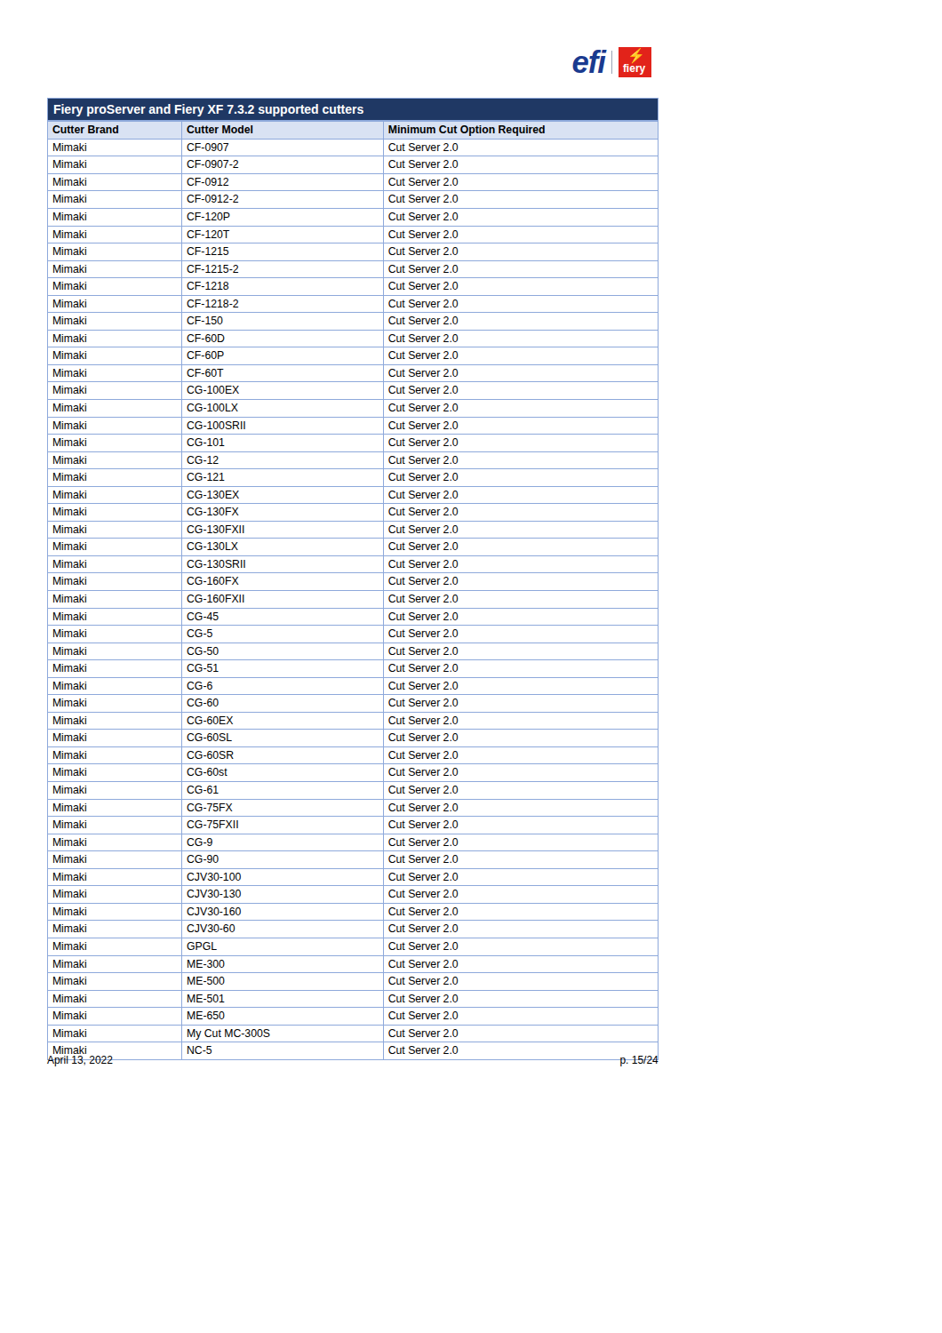efi ⚡fiery
Fiery proServer and Fiery XF 7.3.2 supported cutters
| Cutter Brand | Cutter Model | Minimum Cut Option Required |
| --- | --- | --- |
| Mimaki | CF-0907 | Cut Server 2.0 |
| Mimaki | CF-0907-2 | Cut Server 2.0 |
| Mimaki | CF-0912 | Cut Server 2.0 |
| Mimaki | CF-0912-2 | Cut Server 2.0 |
| Mimaki | CF-120P | Cut Server 2.0 |
| Mimaki | CF-120T | Cut Server 2.0 |
| Mimaki | CF-1215 | Cut Server 2.0 |
| Mimaki | CF-1215-2 | Cut Server 2.0 |
| Mimaki | CF-1218 | Cut Server 2.0 |
| Mimaki | CF-1218-2 | Cut Server 2.0 |
| Mimaki | CF-150 | Cut Server 2.0 |
| Mimaki | CF-60D | Cut Server 2.0 |
| Mimaki | CF-60P | Cut Server 2.0 |
| Mimaki | CF-60T | Cut Server 2.0 |
| Mimaki | CG-100EX | Cut Server 2.0 |
| Mimaki | CG-100LX | Cut Server 2.0 |
| Mimaki | CG-100SRII | Cut Server 2.0 |
| Mimaki | CG-101 | Cut Server 2.0 |
| Mimaki | CG-12 | Cut Server 2.0 |
| Mimaki | CG-121 | Cut Server 2.0 |
| Mimaki | CG-130EX | Cut Server 2.0 |
| Mimaki | CG-130FX | Cut Server 2.0 |
| Mimaki | CG-130FXII | Cut Server 2.0 |
| Mimaki | CG-130LX | Cut Server 2.0 |
| Mimaki | CG-130SRII | Cut Server 2.0 |
| Mimaki | CG-160FX | Cut Server 2.0 |
| Mimaki | CG-160FXII | Cut Server 2.0 |
| Mimaki | CG-45 | Cut Server 2.0 |
| Mimaki | CG-5 | Cut Server 2.0 |
| Mimaki | CG-50 | Cut Server 2.0 |
| Mimaki | CG-51 | Cut Server 2.0 |
| Mimaki | CG-6 | Cut Server 2.0 |
| Mimaki | CG-60 | Cut Server 2.0 |
| Mimaki | CG-60EX | Cut Server 2.0 |
| Mimaki | CG-60SL | Cut Server 2.0 |
| Mimaki | CG-60SR | Cut Server 2.0 |
| Mimaki | CG-60st | Cut Server 2.0 |
| Mimaki | CG-61 | Cut Server 2.0 |
| Mimaki | CG-75FX | Cut Server 2.0 |
| Mimaki | CG-75FXII | Cut Server 2.0 |
| Mimaki | CG-9 | Cut Server 2.0 |
| Mimaki | CG-90 | Cut Server 2.0 |
| Mimaki | CJV30-100 | Cut Server 2.0 |
| Mimaki | CJV30-130 | Cut Server 2.0 |
| Mimaki | CJV30-160 | Cut Server 2.0 |
| Mimaki | CJV30-60 | Cut Server 2.0 |
| Mimaki | GPGL | Cut Server 2.0 |
| Mimaki | ME-300 | Cut Server 2.0 |
| Mimaki | ME-500 | Cut Server 2.0 |
| Mimaki | ME-501 | Cut Server 2.0 |
| Mimaki | ME-650 | Cut Server 2.0 |
| Mimaki | My Cut MC-300S | Cut Server 2.0 |
| Mimaki | NC-5 | Cut Server 2.0 |
April 13, 2022 p. 15/24